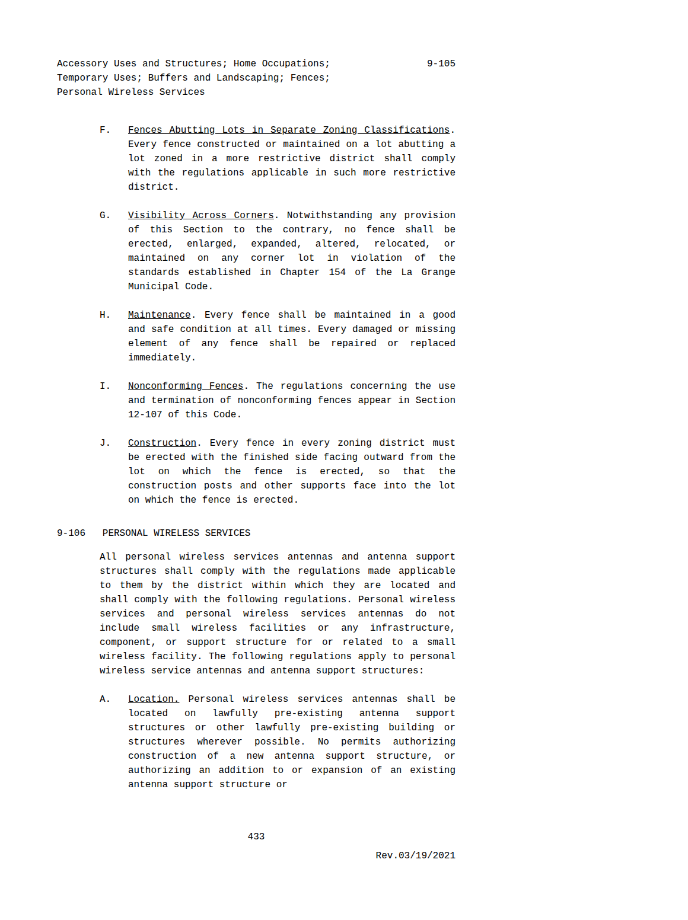Accessory Uses and Structures; Home Occupations; Temporary Uses; Buffers and Landscaping; Fences; Personal Wireless Services
9-105
F.
Fences Abutting Lots in Separate Zoning Classifications. Every fence constructed or maintained on a lot abutting a lot zoned in a more restrictive district shall comply with the regulations applicable in such more restrictive district.
G.
Visibility Across Corners. Notwithstanding any provision of this Section to the contrary, no fence shall be erected, enlarged, expanded, altered, relocated, or maintained on any corner lot in violation of the standards established in Chapter 154 of the La Grange Municipal Code.
H.
Maintenance. Every fence shall be maintained in a good and safe condition at all times. Every damaged or missing element of any fence shall be repaired or replaced immediately.
I.
Nonconforming Fences. The regulations concerning the use and termination of nonconforming fences appear in Section 12-107 of this Code.
J.
Construction. Every fence in every zoning district must be erected with the finished side facing outward from the lot on which the fence is erected, so that the construction posts and other supports face into the lot on which the fence is erected.
9-106 PERSONAL WIRELESS SERVICES
All personal wireless services antennas and antenna support structures shall comply with the regulations made applicable to them by the district within which they are located and shall comply with the following regulations. Personal wireless services and personal wireless services antennas do not include small wireless facilities or any infrastructure, component, or support structure for or related to a small wireless facility. The following regulations apply to personal wireless service antennas and antenna support structures:
A.
Location. Personal wireless services antennas shall be located on lawfully pre-existing antenna support structures or other lawfully pre-existing building or structures wherever possible. No permits authorizing construction of a new antenna support structure, or authorizing an addition to or expansion of an existing antenna support structure or
433
Rev.03/19/2021